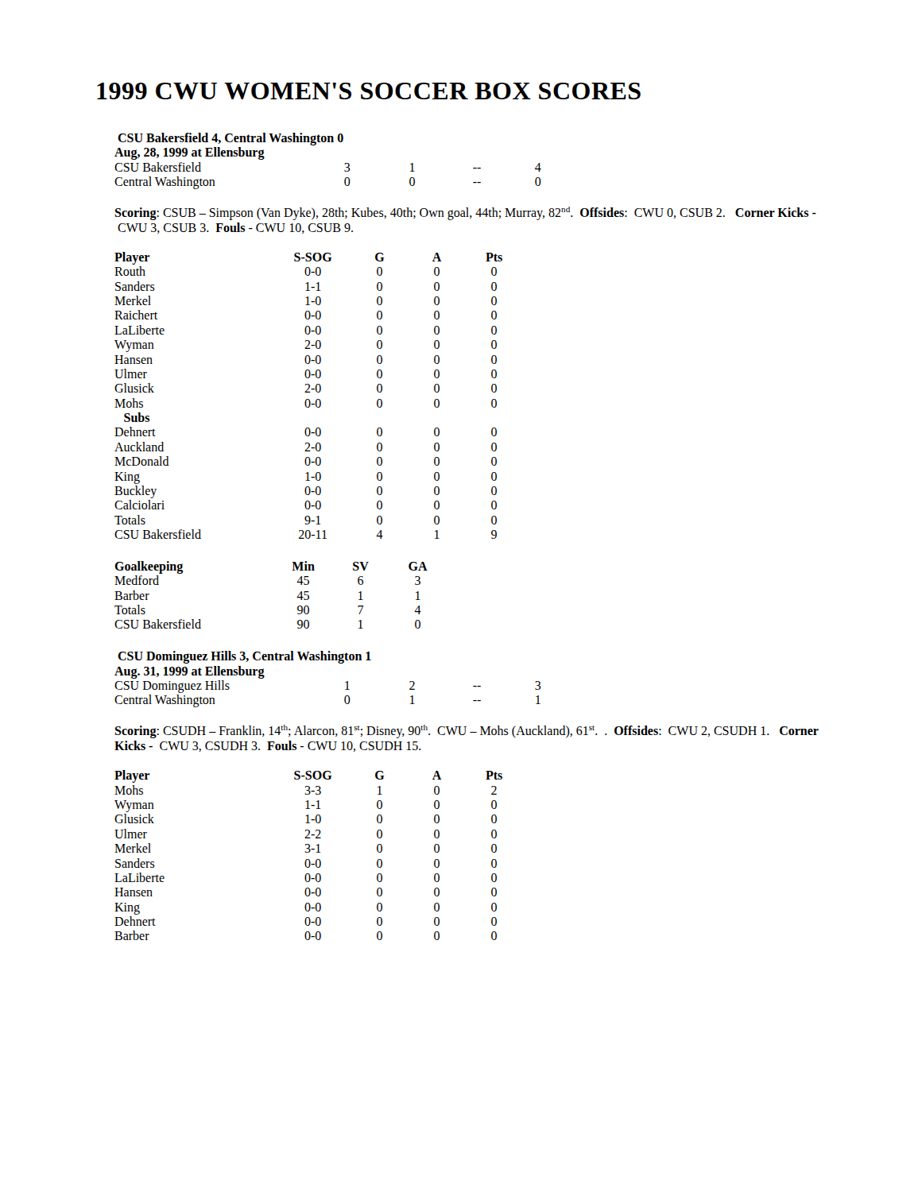1999 CWU WOMEN'S SOCCER BOX SCORES
CSU Bakersfield 4, Central Washington 0Aug, 28, 1999 at Ellensburg
| CSU Bakersfield | 3 | 1 | -- | 4 |
| Central Washington | 0 | 0 | -- | 0 |
Scoring: CSUB – Simpson (Van Dyke), 28th; Kubes, 40th; Own goal, 44th; Murray, 82nd. Offsides: CWU 0, CSUB 2. Corner Kicks - CWU 3, CSUB 3. Fouls - CWU 10, CSUB 9.
| Player | S-SOG | G | A | Pts |
| --- | --- | --- | --- | --- |
| Routh | 0-0 | 0 | 0 | 0 |
| Sanders | 1-1 | 0 | 0 | 0 |
| Merkel | 1-0 | 0 | 0 | 0 |
| Raichert | 0-0 | 0 | 0 | 0 |
| LaLiberte | 0-0 | 0 | 0 | 0 |
| Wyman | 2-0 | 0 | 0 | 0 |
| Hansen | 0-0 | 0 | 0 | 0 |
| Ulmer | 0-0 | 0 | 0 | 0 |
| Glusick | 2-0 | 0 | 0 | 0 |
| Mohs | 0-0 | 0 | 0 | 0 |
| Subs | | | | |
| Dehnert | 0-0 | 0 | 0 | 0 |
| Auckland | 2-0 | 0 | 0 | 0 |
| McDonald | 0-0 | 0 | 0 | 0 |
| King | 1-0 | 0 | 0 | 0 |
| Buckley | 0-0 | 0 | 0 | 0 |
| Calciolari | 0-0 | 0 | 0 | 0 |
| Totals | 9-1 | 0 | 0 | 0 |
| CSU Bakersfield | 20-11 | 4 | 1 | 9 |
| Goalkeeping | Min | SV | GA |
| --- | --- | --- | --- |
| Medford | 45 | 6 | 3 |
| Barber | 45 | 1 | 1 |
| Totals | 90 | 7 | 4 |
| CSU Bakersfield | 90 | 1 | 0 |
CSU Dominguez Hills 3, Central Washington 1Aug. 31, 1999 at Ellensburg
| CSU Dominguez Hills | 1 | 2 | -- | 3 |
| Central Washington | 0 | 1 | -- | 1 |
Scoring: CSUDH – Franklin, 14th; Alarcon, 81st; Disney, 90th. CWU – Mohs (Auckland), 61st. . Offsides: CWU 2, CSUDH 1. Corner Kicks - CWU 3, CSUDH 3. Fouls - CWU 10, CSUDH 15.
| Player | S-SOG | G | A | Pts |
| --- | --- | --- | --- | --- |
| Mohs | 3-3 | 1 | 0 | 2 |
| Wyman | 1-1 | 0 | 0 | 0 |
| Glusick | 1-0 | 0 | 0 | 0 |
| Ulmer | 2-2 | 0 | 0 | 0 |
| Merkel | 3-1 | 0 | 0 | 0 |
| Sanders | 0-0 | 0 | 0 | 0 |
| LaLiberte | 0-0 | 0 | 0 | 0 |
| Hansen | 0-0 | 0 | 0 | 0 |
| King | 0-0 | 0 | 0 | 0 |
| Dehnert | 0-0 | 0 | 0 | 0 |
| Barber | 0-0 | 0 | 0 | 0 |